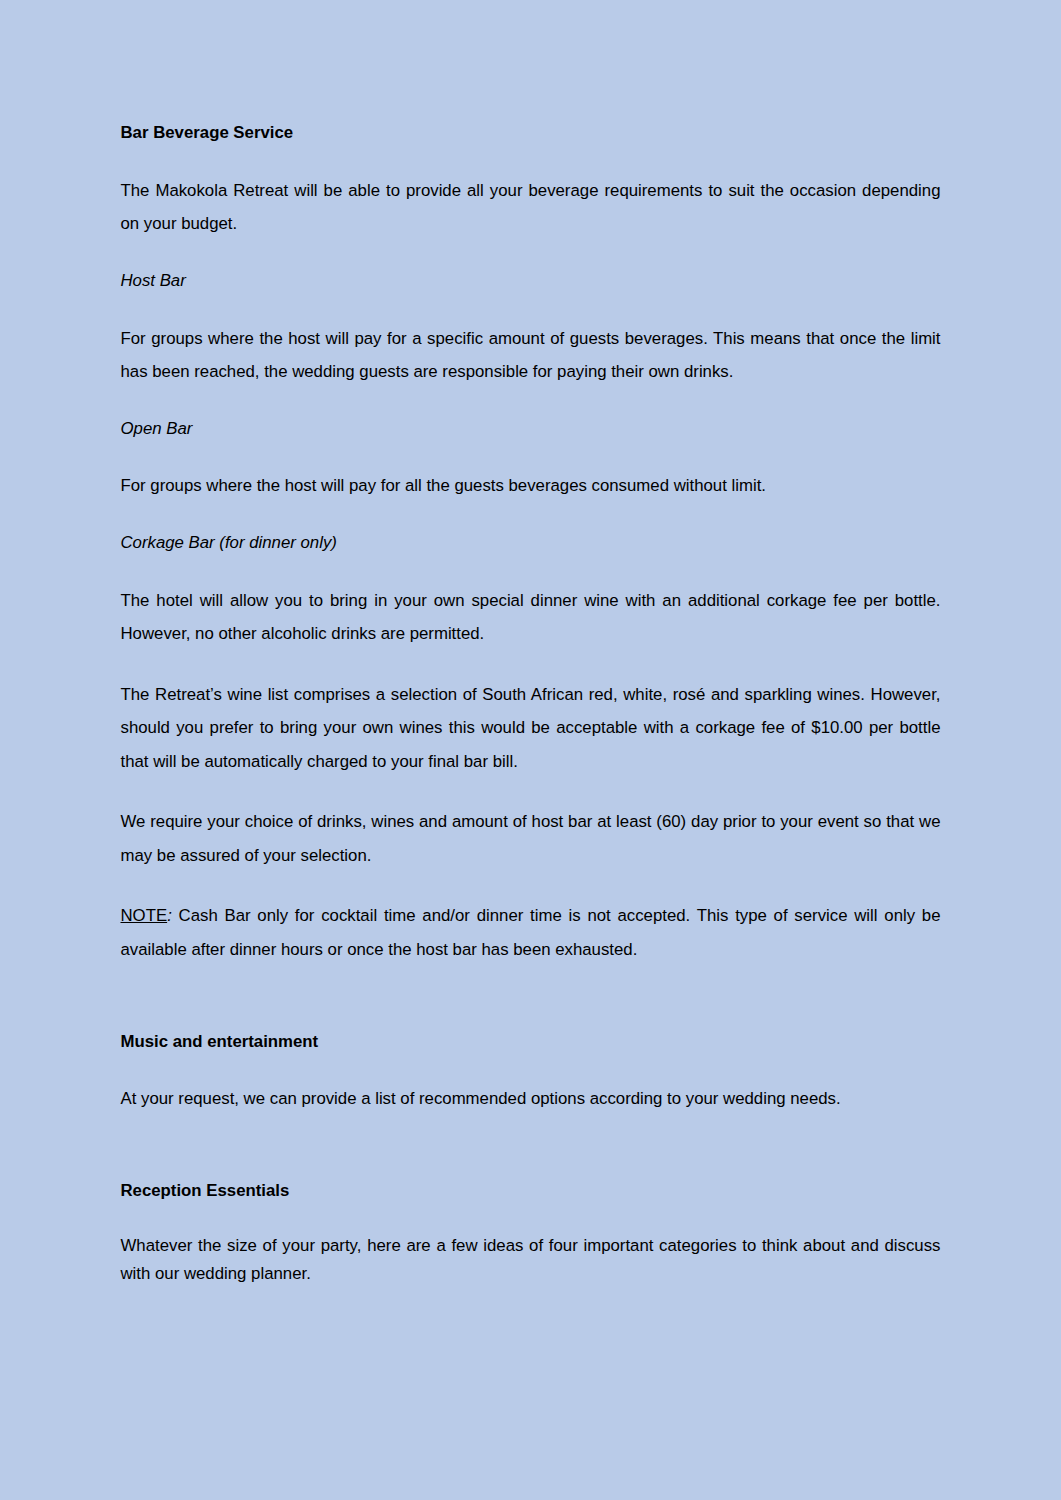Bar Beverage Service
The Makokola Retreat will be able to provide all your beverage requirements to suit the occasion depending on your budget.
Host Bar
For groups where the host will pay for a specific amount of guests beverages. This means that once the limit has been reached, the wedding guests are responsible for paying their own drinks.
Open Bar
For groups where the host will pay for all the guests beverages consumed without limit.
Corkage Bar (for dinner only)
The hotel will allow you to bring in your own special dinner wine with an additional corkage fee per bottle. However, no other alcoholic drinks are permitted.
The Retreat’s wine list comprises a selection of South African red, white, rosé and sparkling wines. However, should you prefer to bring your own wines this would be acceptable with a corkage fee of $10.00 per bottle that will be automatically charged to your final bar bill.
We require your choice of drinks, wines and amount of host bar at least (60) day prior to your event so that we may be assured of your selection.
NOTE: Cash Bar only for cocktail time and/or dinner time is not accepted. This type of service will only be available after dinner hours or once the host bar has been exhausted.
Music and entertainment
At your request, we can provide a list of recommended options according to your wedding needs.
Reception Essentials
Whatever the size of your party, here are a few ideas of four important categories to think about and discuss with our wedding planner.